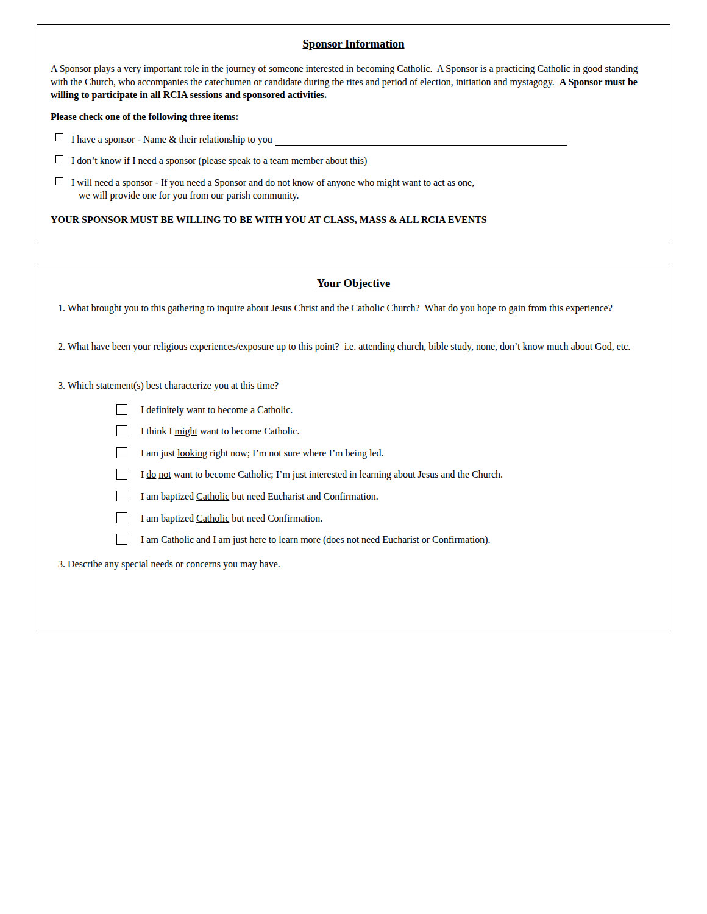Sponsor Information
A Sponsor plays a very important role in the journey of someone interested in becoming Catholic. A Sponsor is a practicing Catholic in good standing with the Church, who accompanies the catechumen or candidate during the rites and period of election, initiation and mystagogy. A Sponsor must be willing to participate in all RCIA sessions and sponsored activities.
Please check one of the following three items:
I have a sponsor - Name & their relationship to you
I don’t know if I need a sponsor (please speak to a team member about this)
I will need a sponsor - If you need a Sponsor and do not know of anyone who might want to act as one, we will provide one for you from our parish community.
YOUR SPONSOR MUST BE WILLING TO BE WITH YOU AT CLASS, MASS & ALL RCIA EVENTS
Your Objective
What brought you to this gathering to inquire about Jesus Christ and the Catholic Church? What do you hope to gain from this experience?
What have been your religious experiences/exposure up to this point? i.e. attending church, bible study, none, don’t know much about God, etc.
Which statement(s) best characterize you at this time?
I definitely want to become a Catholic.
I think I might want to become Catholic.
I am just looking right now; I’m not sure where I’m being led.
I do not want to become Catholic; I’m just interested in learning about Jesus and the Church.
I am baptized Catholic but need Eucharist and Confirmation.
I am baptized Catholic but need Confirmation.
I am Catholic and I am just here to learn more (does not need Eucharist or Confirmation).
Describe any special needs or concerns you may have.